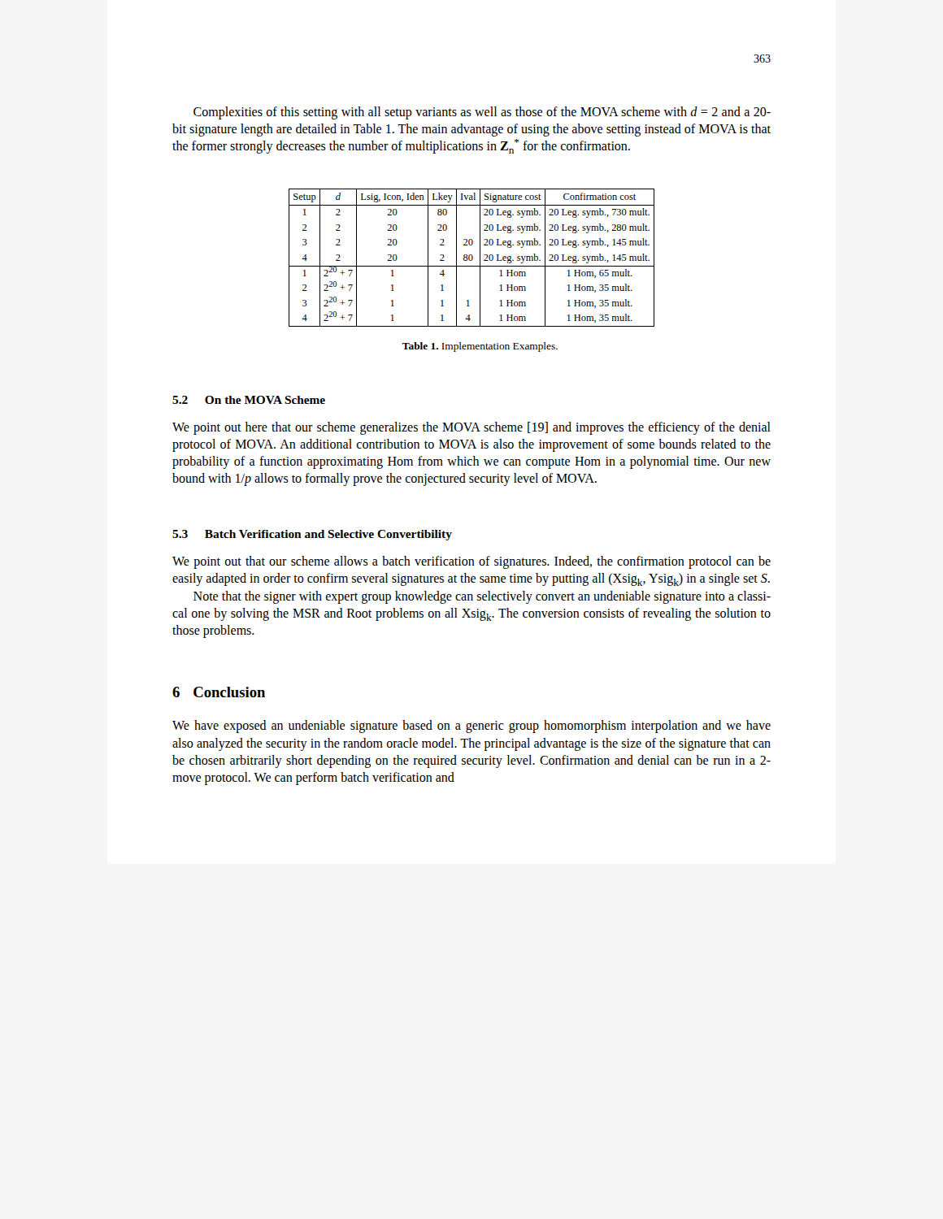363
Complexities of this setting with all setup variants as well as those of the MOVA scheme with d = 2 and a 20-bit signature length are detailed in Table 1. The main advantage of using the above setting instead of MOVA is that the former strongly decreases the number of multiplications in Zn* for the confirmation.
| Setup | d | Lsig, Icon, Iden | Lkey | Ival | Signature cost | Confirmation cost |
| --- | --- | --- | --- | --- | --- | --- |
| 1 | 2 | 20 | 80 | | 20 Leg. symb. | 20 Leg. symb., 730 mult. |
| 2 | 2 | 20 | 20 | | 20 Leg. symb. | 20 Leg. symb., 280 mult. |
| 3 | 2 | 20 | 2 | 20 | 20 Leg. symb. | 20 Leg. symb., 145 mult. |
| 4 | 2 | 20 | 2 | 80 | 20 Leg. symb. | 20 Leg. symb., 145 mult. |
| 1 | 2 20 + 7 | 1 | 4 | | 1 Hom | 1 Hom, 65 mult. |
| 2 | 2 20 + 7 | 1 | 1 | | 1 Hom | 1 Hom, 35 mult. |
| 3 | 2 20 + 7 | 1 | 1 | 1 | 1 Hom | 1 Hom, 35 mult. |
| 4 | 2 20 + 7 | 1 | 1 | 4 | 1 Hom | 1 Hom, 35 mult. |
Table 1. Implementation Examples.
5.2 On the MOVA Scheme
We point out here that our scheme generalizes the MOVA scheme [19] and improves the efficiency of the denial protocol of MOVA. An additional contribution to MOVA is also the improvement of some bounds related to the probability of a function approximating Hom from which we can compute Hom in a polynomial time. Our new bound with 1/p allows to formally prove the conjectured security level of MOVA.
5.3 Batch Verification and Selective Convertibility
We point out that our scheme allows a batch verification of signatures. Indeed, the confirmation protocol can be easily adapted in order to confirm several signatures at the same time by putting all (Xsigk, Ysigk) in a single set S.
Note that the signer with expert group knowledge can selectively convert an undeniable signature into a classical one by solving the MSR and Root problems on all Xsigk. The conversion consists of revealing the solution to those problems.
6 Conclusion
We have exposed an undeniable signature based on a generic group homomorphism interpolation and we have also analyzed the security in the random oracle model. The principal advantage is the size of the signature that can be chosen arbitrarily short depending on the required security level. Confirmation and denial can be run in a 2-move protocol. We can perform batch verification and